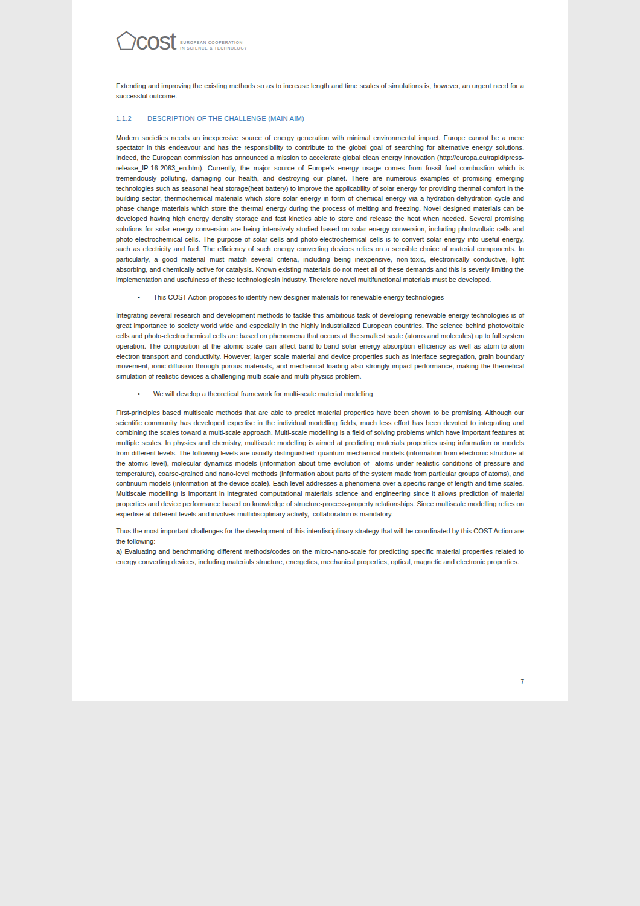⬠cost
European Cooperation
in Science & Technology
Extending and improving the existing methods so as to increase length and time scales of simulations is, however, an urgent need for a successful outcome.
1.1.2 DESCRIPTION OF THE CHALLENGE (MAIN AIM)
Modern societies needs an inexpensive source of energy generation with minimal environmental impact. Europe cannot be a mere spectator in this endeavour and has the responsibility to contribute to the global goal of searching for alternative energy solutions. Indeed, the European commission has announced a mission to accelerate global clean energy innovation (http://europa.eu/rapid/press-release_IP-16-2063_en.htm). Currently, the major source of Europe's energy usage comes from fossil fuel combustion which is tremendously polluting, damaging our health, and destroying our planet. There are numerous examples of promising emerging technologies such as seasonal heat storage(heat battery) to improve the applicability of solar energy for providing thermal comfort in the building sector, thermochemical materials which store solar energy in form of chemical energy via a hydration-dehydration cycle and phase change materials which store the thermal energy during the process of melting and freezing. Novel designed materials can be developed having high energy density storage and fast kinetics able to store and release the heat when needed. Several promising solutions for solar energy conversion are being intensively studied based on solar energy conversion, including photovoltaic cells and photo-electrochemical cells. The purpose of solar cells and photo-electrochemical cells is to convert solar energy into useful energy, such as electricity and fuel. The efficiency of such energy converting devices relies on a sensible choice of material components. In particularly, a good material must match several criteria, including being inexpensive, non-toxic, electronically conductive, light absorbing, and chemically active for catalysis. Known existing materials do not meet all of these demands and this is severly limiting the implementation and usefulness of these technologiesin industry. Therefore novel multifunctional materials must be developed.
This COST Action proposes to identify new designer materials for renewable energy technologies
Integrating several research and development methods to tackle this ambitious task of developing renewable energy technologies is of great importance to society world wide and especially in the highly industrialized European countries. The science behind photovoltaic cells and photo-electrochemical cells are based on phenomena that occurs at the smallest scale (atoms and molecules) up to full system operation. The composition at the atomic scale can affect band-to-band solar energy absorption efficiency as well as atom-to-atom electron transport and conductivity. However, larger scale material and device properties such as interface segregation, grain boundary movement, ionic diffusion through porous materials, and mechanical loading also strongly impact performance, making the theoretical simulation of realistic devices a challenging multi-scale and multi-physics problem.
We will develop a theoretical framework for multi-scale material modelling
First-principles based multiscale methods that are able to predict material properties have been shown to be promising. Although our scientific community has developed expertise in the individual modelling fields, much less effort has been devoted to integrating and combining the scales toward a multi-scale approach. Multi-scale modelling is a field of solving problems which have important features at multiple scales. In physics and chemistry, multiscale modelling is aimed at predicting materials properties using information or models from different levels. The following levels are usually distinguished: quantum mechanical models (information from electronic structure at the atomic level), molecular dynamics models (information about time evolution of atoms under realistic conditions of pressure and temperature), coarse-grained and nano-level methods (information about parts of the system made from particular groups of atoms), and continuum models (information at the device scale). Each level addresses a phenomena over a specific range of length and time scales. Multiscale modelling is important in integrated computational materials science and engineering since it allows prediction of material properties and device performance based on knowledge of structure-process-property relationships. Since multiscale modelling relies on expertise at different levels and involves multidisciplinary activity, collaboration is mandatory.
Thus the most important challenges for the development of this interdisciplinary strategy that will be coordinated by this COST Action are the following:
a) Evaluating and benchmarking different methods/codes on the micro-nano-scale for predicting specific material properties related to energy converting devices, including materials structure, energetics, mechanical properties, optical, magnetic and electronic properties.
7